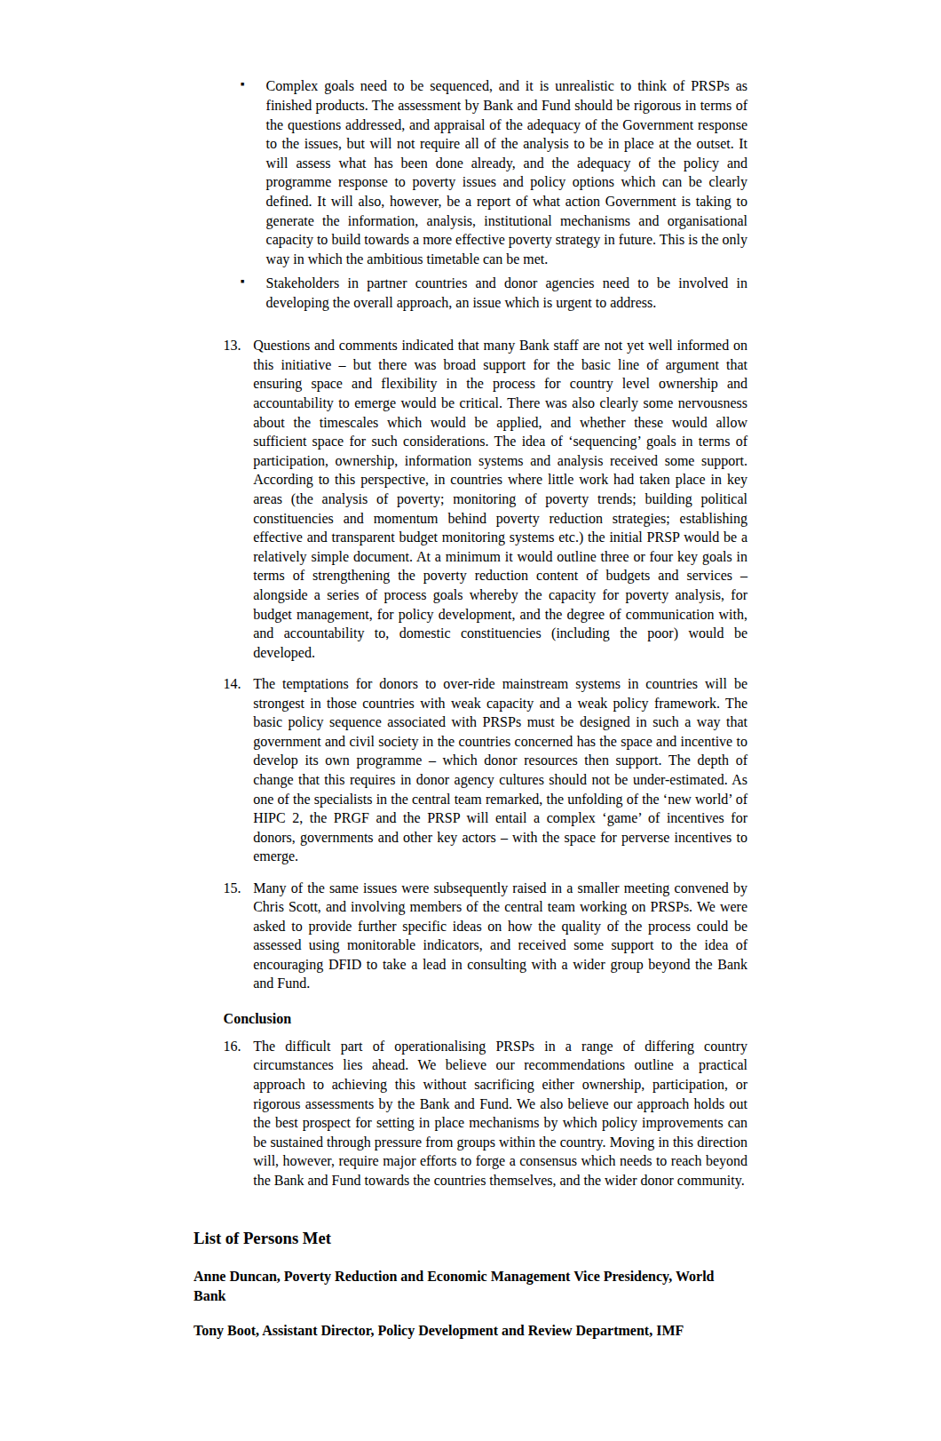Complex goals need to be sequenced, and it is unrealistic to think of PRSPs as finished products. The assessment by Bank and Fund should be rigorous in terms of the questions addressed, and appraisal of the adequacy of the Government response to the issues, but will not require all of the analysis to be in place at the outset. It will assess what has been done already, and the adequacy of the policy and programme response to poverty issues and policy options which can be clearly defined. It will also, however, be a report of what action Government is taking to generate the information, analysis, institutional mechanisms and organisational capacity to build towards a more effective poverty strategy in future. This is the only way in which the ambitious timetable can be met.
Stakeholders in partner countries and donor agencies need to be involved in developing the overall approach, an issue which is urgent to address.
Questions and comments indicated that many Bank staff are not yet well informed on this initiative – but there was broad support for the basic line of argument that ensuring space and flexibility in the process for country level ownership and accountability to emerge would be critical. There was also clearly some nervousness about the timescales which would be applied, and whether these would allow sufficient space for such considerations. The idea of ‘sequencing’ goals in terms of participation, ownership, information systems and analysis received some support. According to this perspective, in countries where little work had taken place in key areas (the analysis of poverty; monitoring of poverty trends; building political constituencies and momentum behind poverty reduction strategies; establishing effective and transparent budget monitoring systems etc.) the initial PRSP would be a relatively simple document. At a minimum it would outline three or four key goals in terms of strengthening the poverty reduction content of budgets and services – alongside a series of process goals whereby the capacity for poverty analysis, for budget management, for policy development, and the degree of communication with, and accountability to, domestic constituencies (including the poor) would be developed.
The temptations for donors to over-ride mainstream systems in countries will be strongest in those countries with weak capacity and a weak policy framework. The basic policy sequence associated with PRSPs must be designed in such a way that government and civil society in the countries concerned has the space and incentive to develop its own programme – which donor resources then support. The depth of change that this requires in donor agency cultures should not be under-estimated. As one of the specialists in the central team remarked, the unfolding of the ‘new world’ of HIPC 2, the PRGF and the PRSP will entail a complex ‘game’ of incentives for donors, governments and other key actors – with the space for perverse incentives to emerge.
Many of the same issues were subsequently raised in a smaller meeting convened by Chris Scott, and involving members of the central team working on PRSPs. We were asked to provide further specific ideas on how the quality of the process could be assessed using monitorable indicators, and received some support to the idea of encouraging DFID to take a lead in consulting with a wider group beyond the Bank and Fund.
Conclusion
The difficult part of operationalising PRSPs in a range of differing country circumstances lies ahead. We believe our recommendations outline a practical approach to achieving this without sacrificing either ownership, participation, or rigorous assessments by the Bank and Fund. We also believe our approach holds out the best prospect for setting in place mechanisms by which policy improvements can be sustained through pressure from groups within the country. Moving in this direction will, however, require major efforts to forge a consensus which needs to reach beyond the Bank and Fund towards the countries themselves, and the wider donor community.
List of Persons Met
Anne Duncan, Poverty Reduction and Economic Management Vice Presidency, World Bank
Tony Boot, Assistant Director, Policy Development and Review Department, IMF